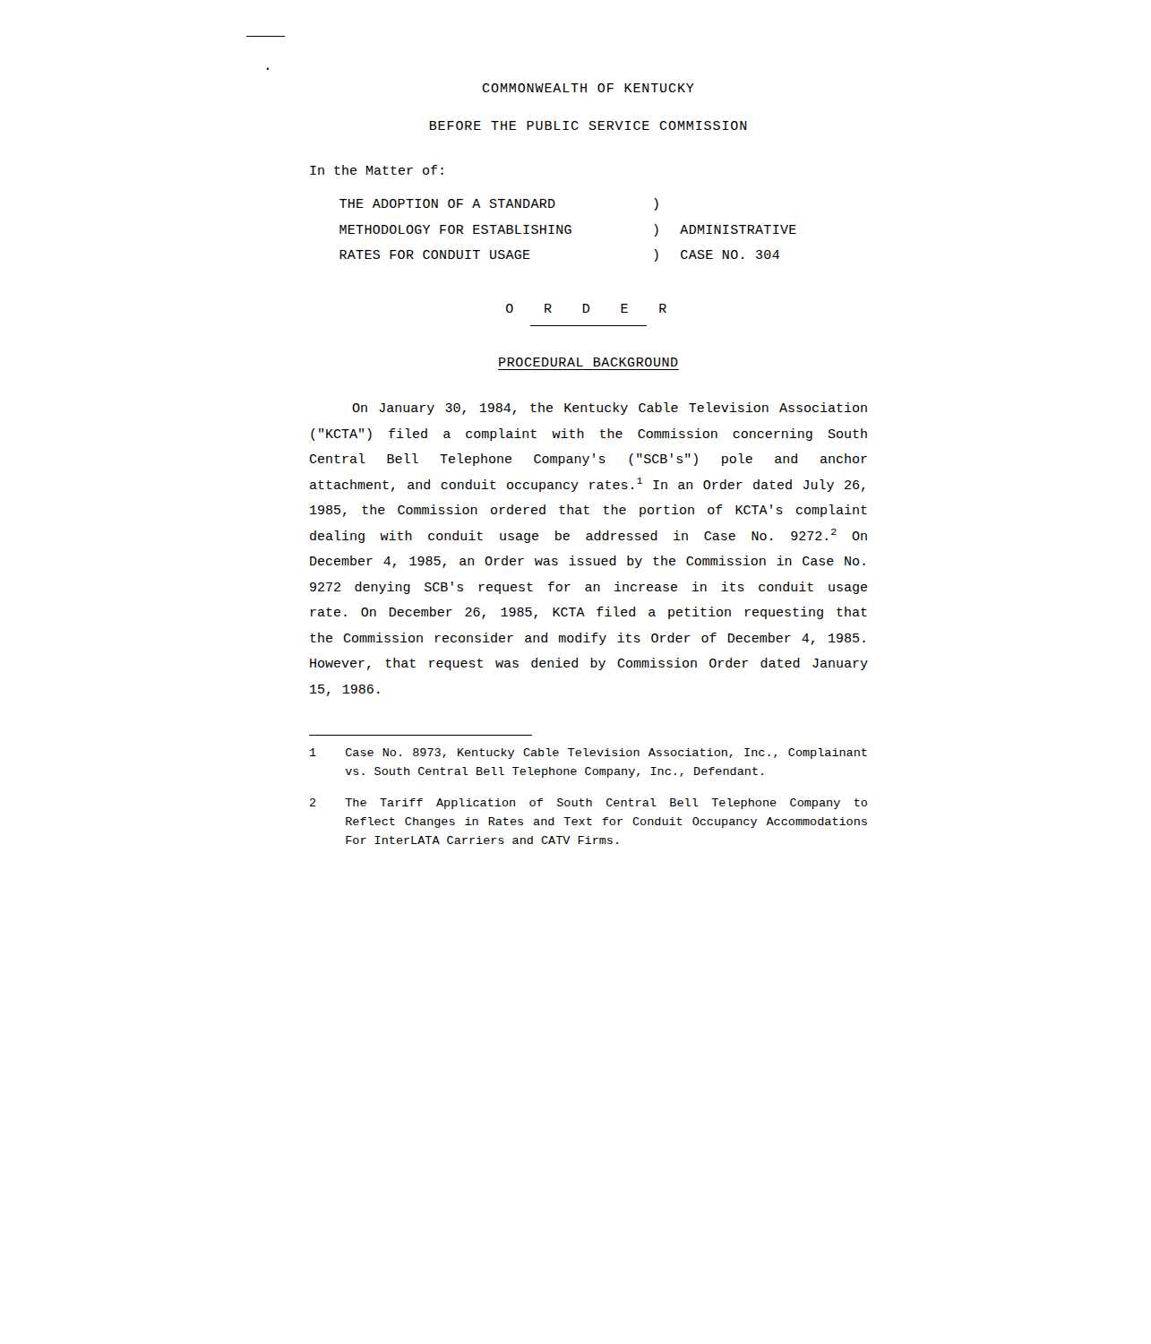·
COMMONWEALTH OF KENTUCKY
BEFORE THE PUBLIC SERVICE COMMISSION
In the Matter of:
| THE ADOPTION OF A STANDARD | ) | |
| METHODOLOGY FOR ESTABLISHING | ) | ADMINISTRATIVE |
| RATES FOR CONDUIT USAGE | ) | CASE NO. 304 |
O R D E R
PROCEDURAL BACKGROUND
On January 30, 1984, the Kentucky Cable Television Association ("KCTA") filed a complaint with the Commission concerning South Central Bell Telephone Company's ("SCB's") pole and anchor attachment, and conduit occupancy rates.1 In an Order dated July 26, 1985, the Commission ordered that the portion of KCTA's complaint dealing with conduit usage be addressed in Case No. 9272.2 On December 4, 1985, an Order was issued by the Commission in Case No. 9272 denying SCB's request for an increase in its conduit usage rate. On December 26, 1985, KCTA filed a petition requesting that the Commission reconsider and modify its Order of December 4, 1985. However, that request was denied by Commission Order dated January 15, 1986.
1
Case No. 8973, Kentucky Cable Television Association, Inc., Complainant vs. South Central Bell Telephone Company, Inc., Defendant.
2
The Tariff Application of South Central Bell Telephone Company to Reflect Changes in Rates and Text for Conduit Occupancy Accommodations For InterLATA Carriers and CATV Firms.